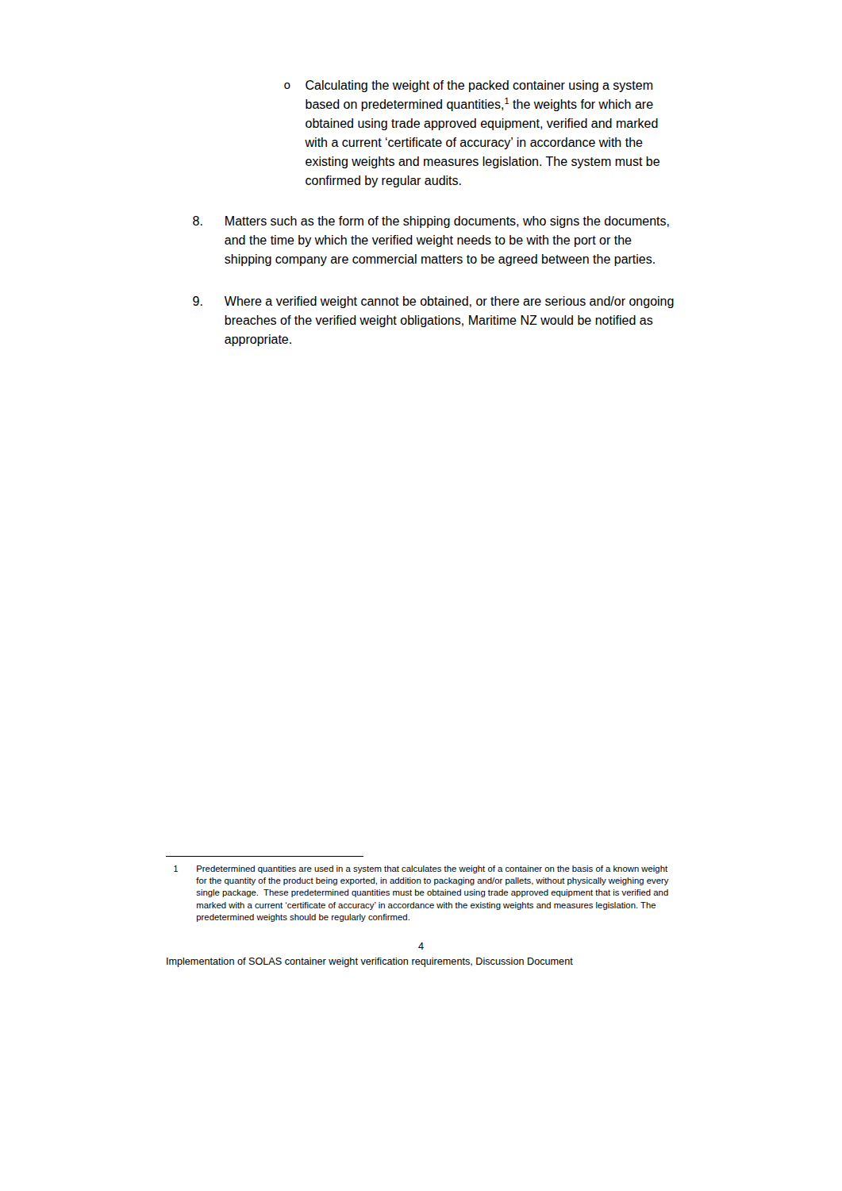o
Calculating the weight of the packed container using a system based on predetermined quantities,1 the weights for which are obtained using trade approved equipment, verified and marked with a current ‘certificate of accuracy’ in accordance with the existing weights and measures legislation. The system must be confirmed by regular audits.
8.
Matters such as the form of the shipping documents, who signs the documents, and the time by which the verified weight needs to be with the port or the shipping company are commercial matters to be agreed between the parties.
9.
Where a verified weight cannot be obtained, or there are serious and/or ongoing breaches of the verified weight obligations, Maritime NZ would be notified as appropriate.
1
Predetermined quantities are used in a system that calculates the weight of a container on the basis of a known weight for the quantity of the product being exported, in addition to packaging and/or pallets, without physically weighing every single package. These predetermined quantities must be obtained using trade approved equipment that is verified and marked with a current ‘certificate of accuracy’ in accordance with the existing weights and measures legislation. The predetermined weights should be regularly confirmed.
4
Implementation of SOLAS container weight verification requirements, Discussion Document